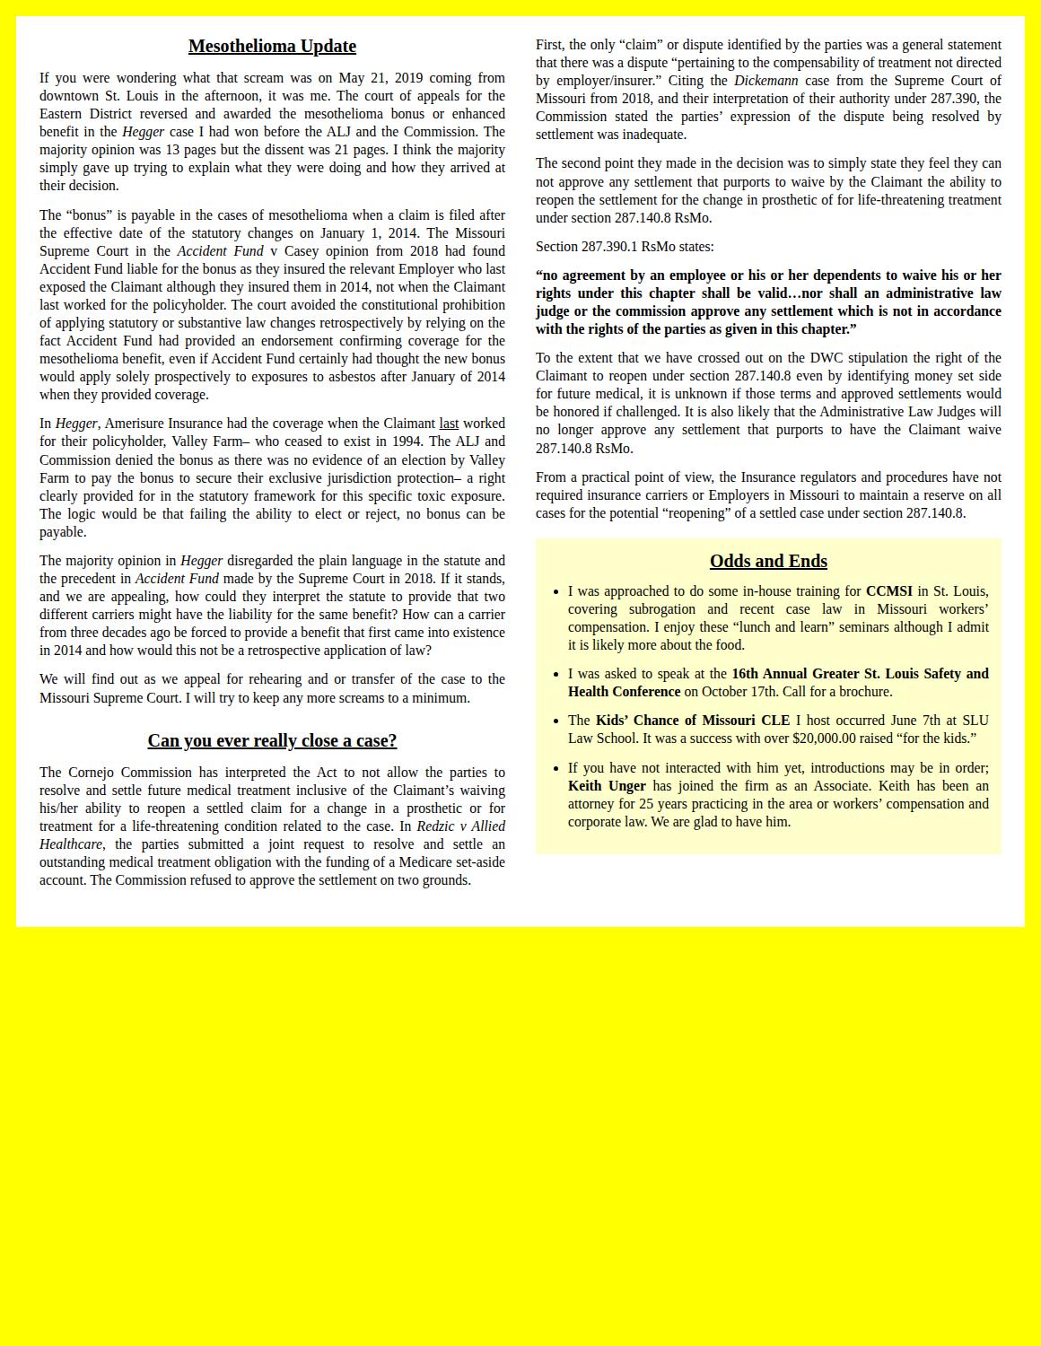Mesothelioma Update
If you were wondering what that scream was on May 21, 2019 coming from downtown St. Louis in the afternoon, it was me. The court of appeals for the Eastern District reversed and awarded the mesothelioma bonus or enhanced benefit in the Hegger case I had won before the ALJ and the Commission. The majority opinion was 13 pages but the dissent was 21 pages. I think the majority simply gave up trying to explain what they were doing and how they arrived at their decision.
The “bonus” is payable in the cases of mesothelioma when a claim is filed after the effective date of the statutory changes on January 1, 2014. The Missouri Supreme Court in the Accident Fund v Casey opinion from 2018 had found Accident Fund liable for the bonus as they insured the relevant Employer who last exposed the Claimant although they insured them in 2014, not when the Claimant last worked for the policyholder. The court avoided the constitutional prohibition of applying statutory or substantive law changes retrospectively by relying on the fact Accident Fund had provided an endorsement confirming coverage for the mesothelioma benefit, even if Accident Fund certainly had thought the new bonus would apply solely prospectively to exposures to asbestos after January of 2014 when they provided coverage.
In Hegger, Amerisure Insurance had the coverage when the Claimant last worked for their policyholder, Valley Farm– who ceased to exist in 1994. The ALJ and Commission denied the bonus as there was no evidence of an election by Valley Farm to pay the bonus to secure their exclusive jurisdiction protection– a right clearly provided for in the statutory framework for this specific toxic exposure. The logic would be that failing the ability to elect or reject, no bonus can be payable.
The majority opinion in Hegger disregarded the plain language in the statute and the precedent in Accident Fund made by the Supreme Court in 2018. If it stands, and we are appealing, how could they interpret the statute to provide that two different carriers might have the liability for the same benefit? How can a carrier from three decades ago be forced to provide a benefit that first came into existence in 2014 and how would this not be a retrospective application of law?
We will find out as we appeal for rehearing and or transfer of the case to the Missouri Supreme Court. I will try to keep any more screams to a minimum.
Can you ever really close a case?
The Cornejo Commission has interpreted the Act to not allow the parties to resolve and settle future medical treatment inclusive of the Claimant’s waiving his/her ability to reopen a settled claim for a change in a prosthetic or for treatment for a life-threatening condition related to the case. In Redzic v Allied Healthcare, the parties submitted a joint request to resolve and settle an outstanding medical treatment obligation with the funding of a Medicare set-aside account. The Commission refused to approve the settlement on two grounds.
First, the only “claim” or dispute identified by the parties was a general statement that there was a dispute “pertaining to the compensability of treatment not directed by employer/insurer.” Citing the Dickemann case from the Supreme Court of Missouri from 2018, and their interpretation of their authority under 287.390, the Commission stated the parties’ expression of the dispute being resolved by settlement was inadequate.
The second point they made in the decision was to simply state they feel they can not approve any settlement that purports to waive by the Claimant the ability to reopen the settlement for the change in prosthetic of for life-threatening treatment under section 287.140.8 RsMo.
Section 287.390.1 RsMo states:
“no agreement by an employee or his or her dependents to waive his or her rights under this chapter shall be valid…nor shall an administrative law judge or the commission approve any settlement which is not in accordance with the rights of the parties as given in this chapter.”
To the extent that we have crossed out on the DWC stipulation the right of the Claimant to reopen under section 287.140.8 even by identifying money set side for future medical, it is unknown if those terms and approved settlements would be honored if challenged. It is also likely that the Administrative Law Judges will no longer approve any settlement that purports to have the Claimant waive 287.140.8 RsMo.
From a practical point of view, the Insurance regulators and procedures have not required insurance carriers or Employers in Missouri to maintain a reserve on all cases for the potential “reopening” of a settled case under section 287.140.8.
Odds and Ends
I was approached to do some in-house training for CCMSI in St. Louis, covering subrogation and recent case law in Missouri workers’ compensation. I enjoy these “lunch and learn” seminars although I admit it is likely more about the food.
I was asked to speak at the 16th Annual Greater St. Louis Safety and Health Conference on October 17th. Call for a brochure.
The Kids’ Chance of Missouri CLE I host occurred June 7th at SLU Law School. It was a success with over $20,000.00 raised “for the kids.”
If you have not interacted with him yet, introductions may be in order; Keith Unger has joined the firm as an Associate. Keith has been an attorney for 25 years practicing in the area or workers’ compensation and corporate law. We are glad to have him.